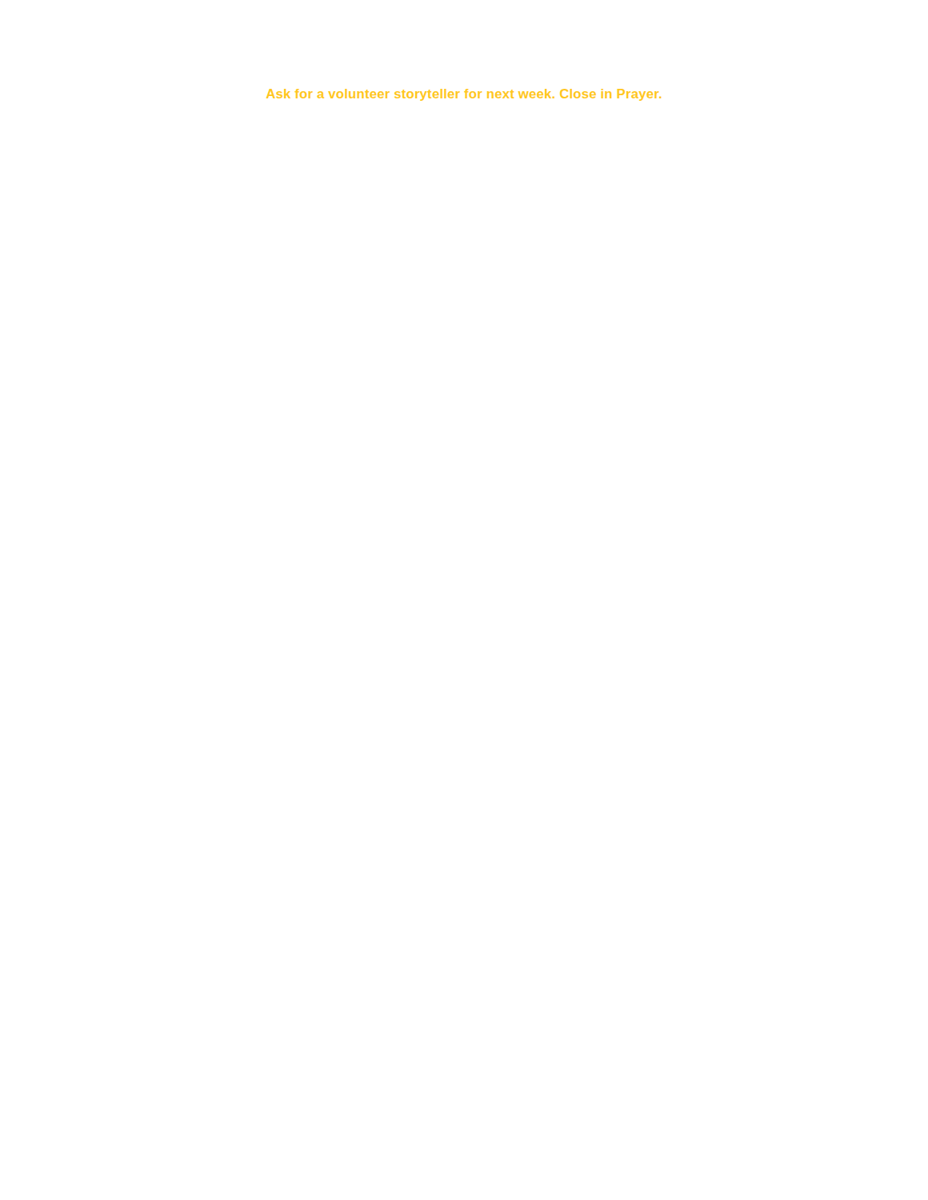Ask for a volunteer storyteller for next week. Close in Prayer.